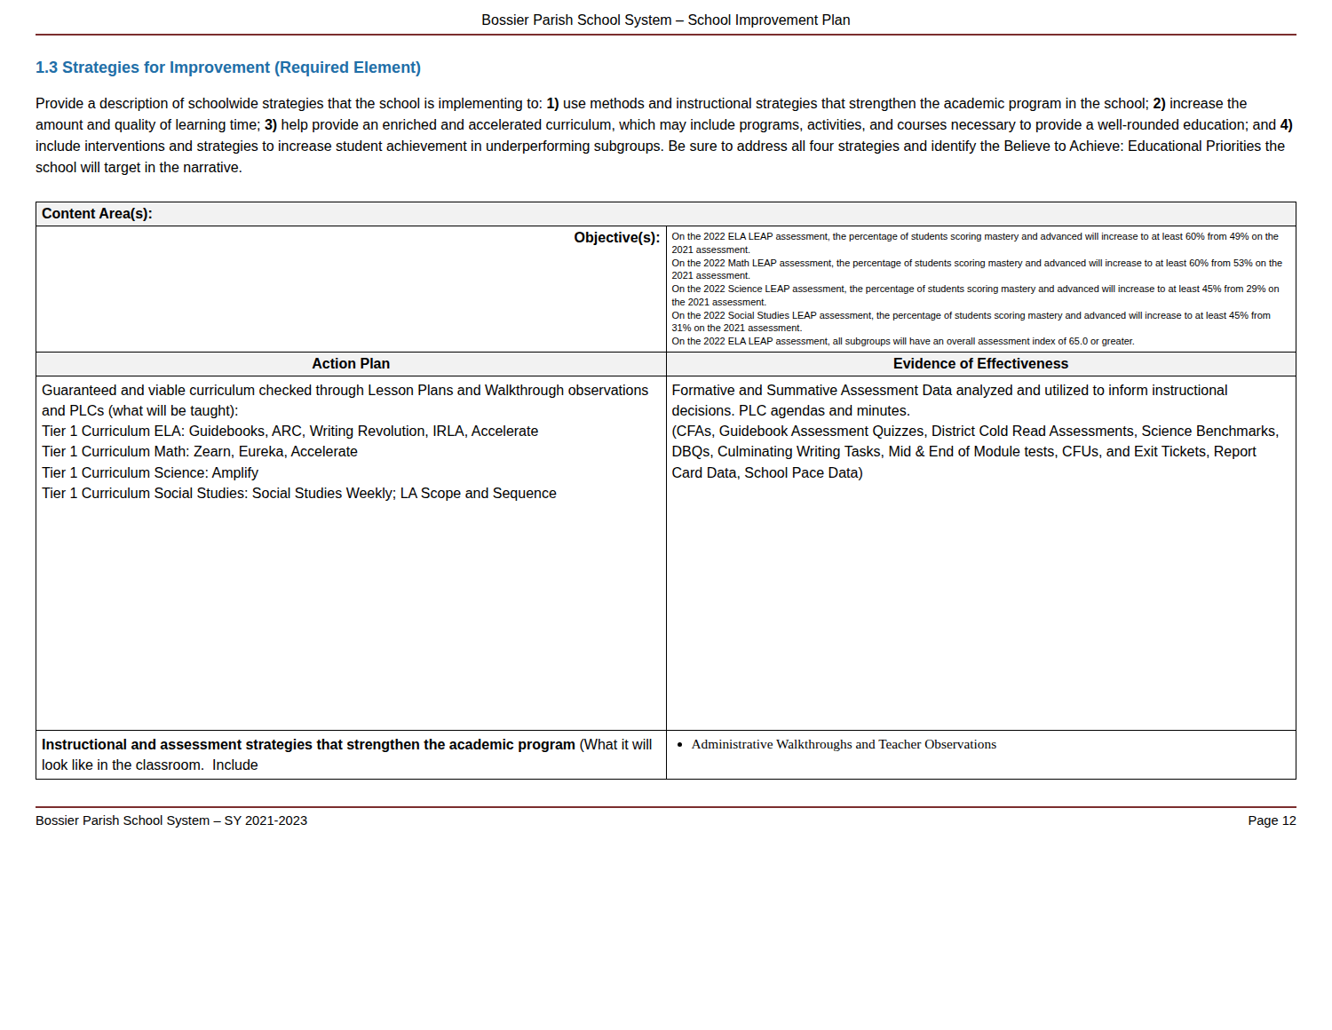Bossier Parish School System – School Improvement Plan
1.3 Strategies for Improvement (Required Element)
Provide a description of schoolwide strategies that the school is implementing to: 1) use methods and instructional strategies that strengthen the academic program in the school; 2) increase the amount and quality of learning time; 3) help provide an enriched and accelerated curriculum, which may include programs, activities, and courses necessary to provide a well-rounded education; and 4) include interventions and strategies to increase student achievement in underperforming subgroups. Be sure to address all four strategies and identify the Believe to Achieve: Educational Priorities the school will target in the narrative.
| Content Area(s): |
| Objective(s): | On the 2022 ELA LEAP assessment, the percentage of students scoring mastery and advanced will increase to at least 60% from 49% on the 2021 assessment. On the 2022 Math LEAP assessment, the percentage of students scoring mastery and advanced will increase to at least 60% from 53% on the 2021 assessment. On the 2022 Science LEAP assessment, the percentage of students scoring mastery and advanced will increase to at least 45% from 29% on the 2021 assessment. On the 2022 Social Studies LEAP assessment, the percentage of students scoring mastery and advanced will increase to at least 45% from 31% on the 2021 assessment. On the 2022 ELA LEAP assessment, all subgroups will have an overall assessment index of 65.0 or greater. |
| Action Plan | Evidence of Effectiveness |
| Guaranteed and viable curriculum checked through Lesson Plans and Walkthrough observations and PLCs (what will be taught): Tier 1 Curriculum ELA: Guidebooks, ARC, Writing Revolution, IRLA, Accelerate Tier 1 Curriculum Math: Zearn, Eureka, Accelerate Tier 1 Curriculum Science: Amplify Tier 1 Curriculum Social Studies: Social Studies Weekly; LA Scope and Sequence | Formative and Summative Assessment Data analyzed and utilized to inform instructional decisions. PLC agendas and minutes. (CFAs, Guidebook Assessment Quizzes, District Cold Read Assessments, Science Benchmarks, DBQs, Culminating Writing Tasks, Mid & End of Module tests, CFUs, and Exit Tickets, Report Card Data, School Pace Data) |
| Instructional and assessment strategies that strengthen the academic program (What it will look like in the classroom. Include | Administrative Walkthroughs and Teacher Observations |
Bossier Parish School System – SY 2021-2023 Page 12